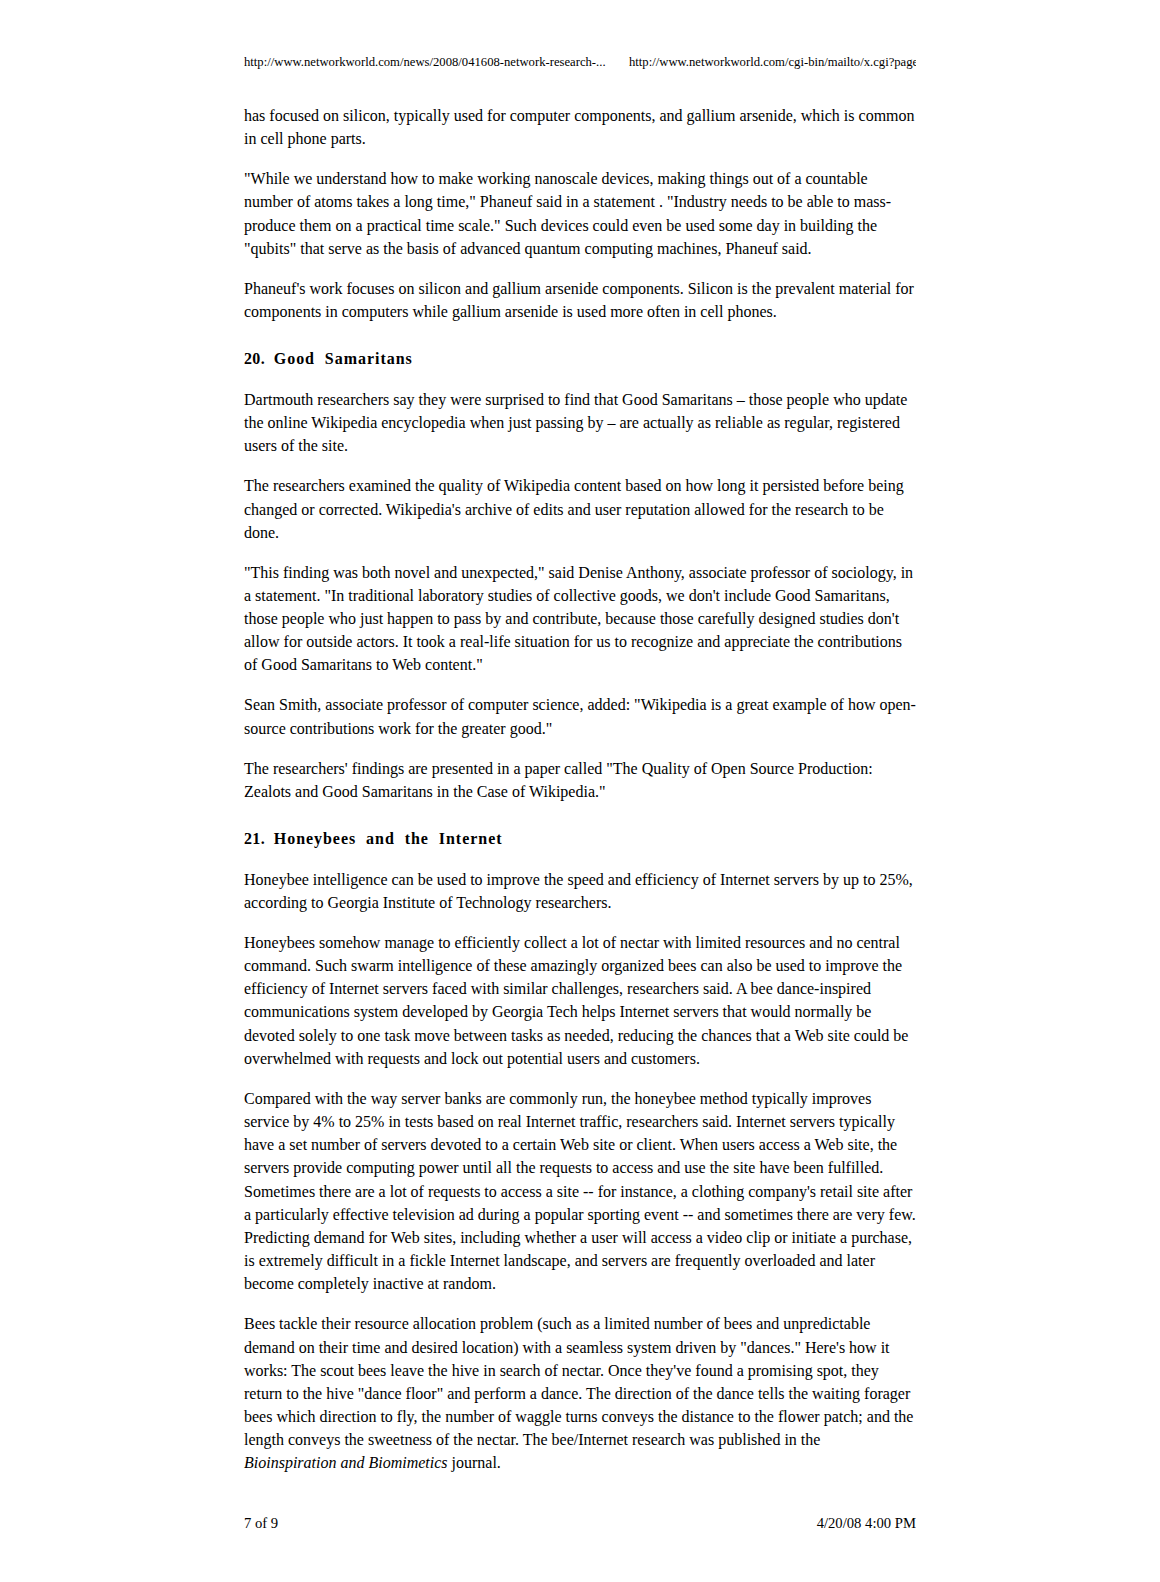http://www.networkworld.com/news/2008/041608-network-research-... http://www.networkworld.com/cgi-bin/mailto/x.cgi?pagetosend=/exp...
has focused on silicon, typically used for computer components, and gallium arsenide, which is common in cell phone parts.
"While we understand how to make working nanoscale devices, making things out of a countable number of atoms takes a long time," Phaneuf said in a statement . "Industry needs to be able to mass-produce them on a practical time scale." Such devices could even be used some day in building the "qubits" that serve as the basis of advanced quantum computing machines, Phaneuf said.
Phaneuf's work focuses on silicon and gallium arsenide components. Silicon is the prevalent material for components in computers while gallium arsenide is used more often in cell phones.
20. Good Samaritans
Dartmouth researchers say they were surprised to find that Good Samaritans – those people who update the online Wikipedia encyclopedia when just passing by – are actually as reliable as regular, registered users of the site.
The researchers examined the quality of Wikipedia content based on how long it persisted before being changed or corrected. Wikipedia's archive of edits and user reputation allowed for the research to be done.
"This finding was both novel and unexpected," said Denise Anthony, associate professor of sociology, in a statement. "In traditional laboratory studies of collective goods, we don't include Good Samaritans, those people who just happen to pass by and contribute, because those carefully designed studies don't allow for outside actors. It took a real-life situation for us to recognize and appreciate the contributions of Good Samaritans to Web content."
Sean Smith, associate professor of computer science, added: "Wikipedia is a great example of how open-source contributions work for the greater good."
The researchers' findings are presented in a paper called "The Quality of Open Source Production: Zealots and Good Samaritans in the Case of Wikipedia."
21. Honeybees and the Internet
Honeybee intelligence can be used to improve the speed and efficiency of Internet servers by up to 25%, according to Georgia Institute of Technology researchers.
Honeybees somehow manage to efficiently collect a lot of nectar with limited resources and no central command. Such swarm intelligence of these amazingly organized bees can also be used to improve the efficiency of Internet servers faced with similar challenges, researchers said. A bee dance-inspired communications system developed by Georgia Tech helps Internet servers that would normally be devoted solely to one task move between tasks as needed, reducing the chances that a Web site could be overwhelmed with requests and lock out potential users and customers.
Compared with the way server banks are commonly run, the honeybee method typically improves service by 4% to 25% in tests based on real Internet traffic, researchers said. Internet servers typically have a set number of servers devoted to a certain Web site or client. When users access a Web site, the servers provide computing power until all the requests to access and use the site have been fulfilled. Sometimes there are a lot of requests to access a site -- for instance, a clothing company's retail site after a particularly effective television ad during a popular sporting event -- and sometimes there are very few. Predicting demand for Web sites, including whether a user will access a video clip or initiate a purchase, is extremely difficult in a fickle Internet landscape, and servers are frequently overloaded and later become completely inactive at random.
Bees tackle their resource allocation problem (such as a limited number of bees and unpredictable demand on their time and desired location) with a seamless system driven by "dances." Here's how it works: The scout bees leave the hive in search of nectar. Once they've found a promising spot, they return to the hive "dance floor" and perform a dance. The direction of the dance tells the waiting forager bees which direction to fly, the number of waggle turns conveys the distance to the flower patch; and the length conveys the sweetness of the nectar. The bee/Internet research was published in the Bioinspiration and Biomimetics journal.
7 of 9 4/20/08 4:00 PM